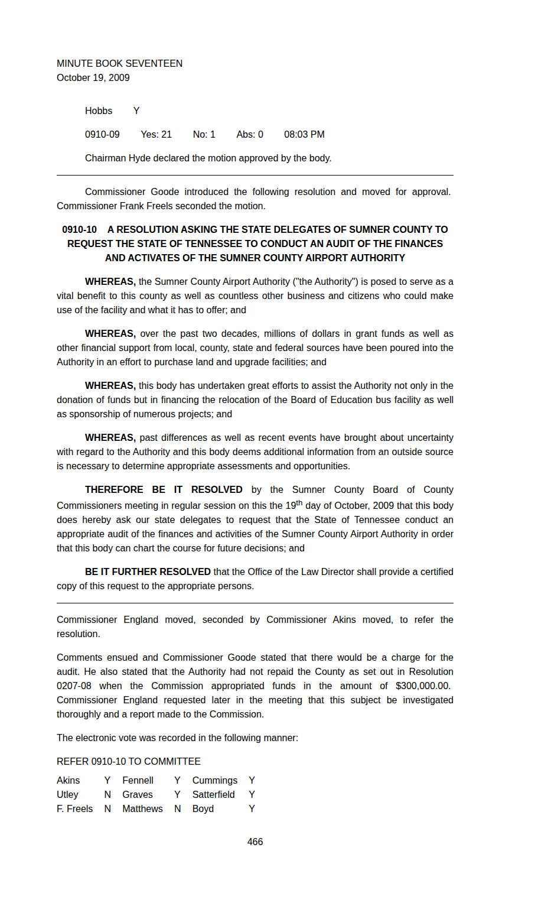MINUTE BOOK SEVENTEEN
October 19, 2009
Hobbs Y
0910-09 Yes: 21 No: 1 Abs: 0 08:03 PM
Chairman Hyde declared the motion approved by the body.
Commissioner Goode introduced the following resolution and moved for approval. Commissioner Frank Freels seconded the motion.
0910-10 A RESOLUTION ASKING THE STATE DELEGATES OF SUMNER COUNTY TO REQUEST THE STATE OF TENNESSEE TO CONDUCT AN AUDIT OF THE FINANCES AND ACTIVATES OF THE SUMNER COUNTY AIRPORT AUTHORITY
WHEREAS, the Sumner County Airport Authority ("the Authority") is posed to serve as a vital benefit to this county as well as countless other business and citizens who could make use of the facility and what it has to offer; and
WHEREAS, over the past two decades, millions of dollars in grant funds as well as other financial support from local, county, state and federal sources have been poured into the Authority in an effort to purchase land and upgrade facilities; and
WHEREAS, this body has undertaken great efforts to assist the Authority not only in the donation of funds but in financing the relocation of the Board of Education bus facility as well as sponsorship of numerous projects; and
WHEREAS, past differences as well as recent events have brought about uncertainty with regard to the Authority and this body deems additional information from an outside source is necessary to determine appropriate assessments and opportunities.
THEREFORE BE IT RESOLVED by the Sumner County Board of County Commissioners meeting in regular session on this the 19th day of October, 2009 that this body does hereby ask our state delegates to request that the State of Tennessee conduct an appropriate audit of the finances and activities of the Sumner County Airport Authority in order that this body can chart the course for future decisions; and
BE IT FURTHER RESOLVED that the Office of the Law Director shall provide a certified copy of this request to the appropriate persons.
Commissioner England moved, seconded by Commissioner Akins moved, to refer the resolution.
Comments ensued and Commissioner Goode stated that there would be a charge for the audit. He also stated that the Authority had not repaid the County as set out in Resolution 0207-08 when the Commission appropriated funds in the amount of $300,000.00. Commissioner England requested later in the meeting that this subject be investigated thoroughly and a report made to the Commission.
The electronic vote was recorded in the following manner:
REFER 0910-10 TO COMMITTEE
| Akins | Y | Fennell | Y | Cummings | Y |
| Utley | N | Graves | Y | Satterfield | Y |
| F. Freels | N | Matthews | N | Boyd | Y |
466